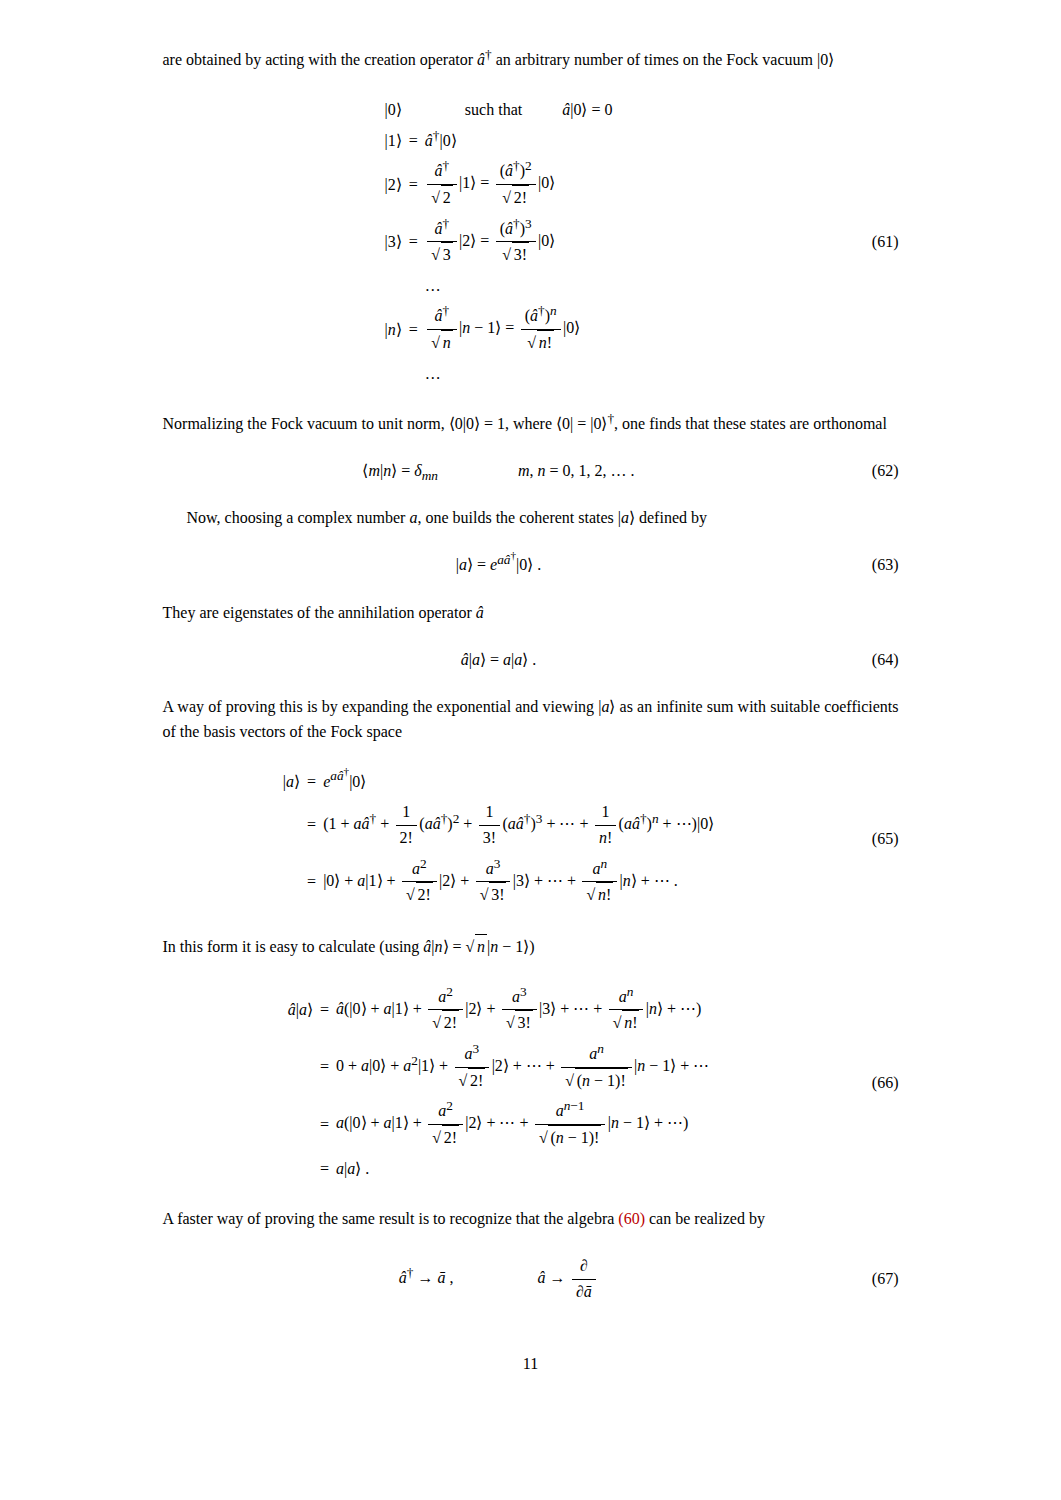are obtained by acting with the creation operator â† an arbitrary number of times on the Fock vacuum |0⟩
| /0⟩ | | such that â /0⟩ = 0 |
| /1⟩ | = | â † /0⟩ |
| /2⟩ | = | â † √ 2 /1⟩ = ( â † ) 2 √ 2! /0⟩ |
| /3⟩ | = | â † √ 3 /2⟩ = ( â † ) 3 √ 3! /0⟩ |
| | | … |
| / n ⟩ | = | â † √ n / n − 1⟩ = ( â † ) n √ n ! /0⟩ |
| | | … |
(61)
Normalizing the Fock vacuum to unit norm, ⟨0|0⟩ = 1, where ⟨0| = |0⟩†, one finds that these states are orthonomal
⟨m|n⟩ = δmn m, n = 0, 1, 2, … .
(62)
Now, choosing a complex number a, one builds the coherent states |a⟩ defined by
|a⟩ = eaâ†|0⟩ .
(63)
They are eigenstates of the annihilation operator â
â|a⟩ = a|a⟩ .
(64)
A way of proving this is by expanding the exponential and viewing |a⟩ as an infinite sum with suitable coefficients of the basis vectors of the Fock space
| / a ⟩ | = | e aâ † /0⟩ |
| | = | (1 + aâ † + 1 2! ( aâ † ) 2 + 1 3! ( aâ † ) 3 + ⋯ + 1 n ! ( aâ † ) n + ⋯)/0⟩ |
| | = | /0⟩ + a /1⟩ + a 2 √ 2! /2⟩ + a 3 √ 3! /3⟩ + ⋯ + a n √ n ! / n ⟩ + ⋯ . |
(65)
In this form it is easy to calculate (using â|n⟩ = √n|n − 1⟩)
| â / a ⟩ | = | â (/0⟩ + a /1⟩ + a 2 √ 2! /2⟩ + a 3 √ 3! /3⟩ + ⋯ + a n √ n ! / n ⟩ + ⋯) |
| | = | 0 + a /0⟩ + a 2 /1⟩ + a 3 √ 2! /2⟩ + ⋯ + a n √ ( n − 1)! / n − 1⟩ + ⋯ |
| | = | a (/0⟩ + a /1⟩ + a 2 √ 2! /2⟩ + ⋯ + a n −1 √ ( n − 1)! / n − 1⟩ + ⋯) |
| | = | a / a ⟩ . |
(66)
A faster way of proving the same result is to recognize that the algebra (60) can be realized by
â† → ā , â → ∂∂ā
(67)
11